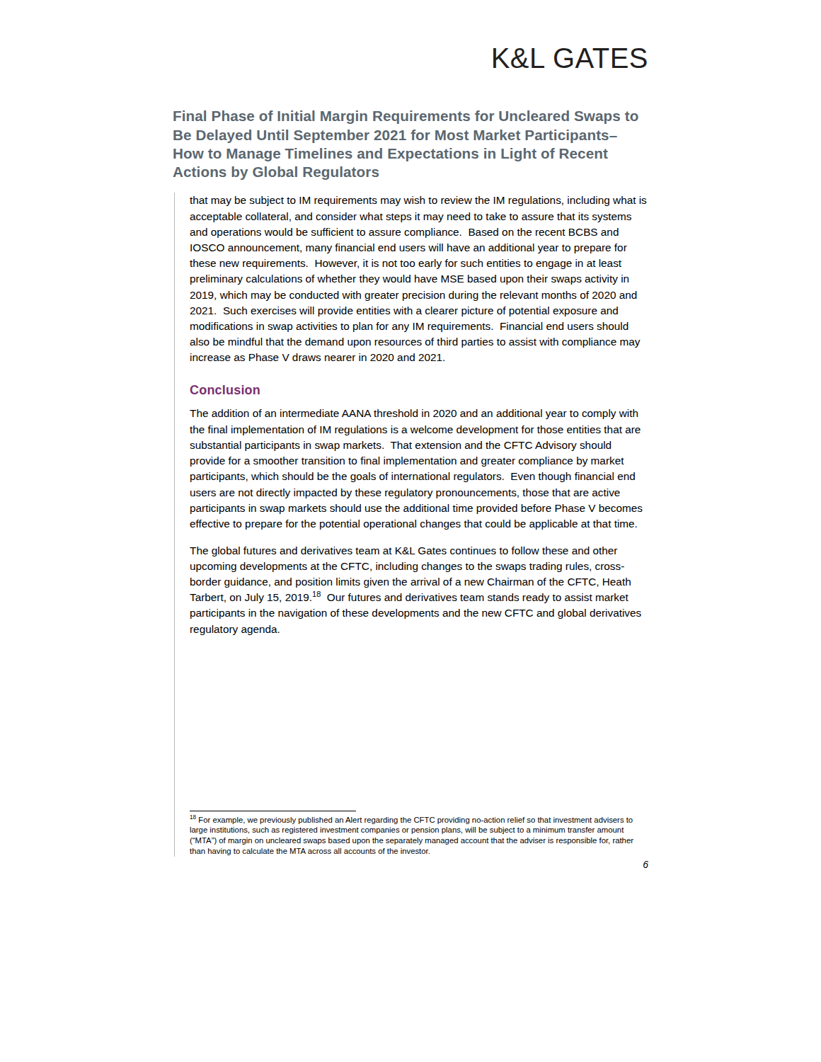K&L GATES
Final Phase of Initial Margin Requirements for Uncleared Swaps to Be Delayed Until September 2021 for Most Market Participants–How to Manage Timelines and Expectations in Light of Recent Actions by Global Regulators
that may be subject to IM requirements may wish to review the IM regulations, including what is acceptable collateral, and consider what steps it may need to take to assure that its systems and operations would be sufficient to assure compliance. Based on the recent BCBS and IOSCO announcement, many financial end users will have an additional year to prepare for these new requirements. However, it is not too early for such entities to engage in at least preliminary calculations of whether they would have MSE based upon their swaps activity in 2019, which may be conducted with greater precision during the relevant months of 2020 and 2021. Such exercises will provide entities with a clearer picture of potential exposure and modifications in swap activities to plan for any IM requirements. Financial end users should also be mindful that the demand upon resources of third parties to assist with compliance may increase as Phase V draws nearer in 2020 and 2021.
Conclusion
The addition of an intermediate AANA threshold in 2020 and an additional year to comply with the final implementation of IM regulations is a welcome development for those entities that are substantial participants in swap markets. That extension and the CFTC Advisory should provide for a smoother transition to final implementation and greater compliance by market participants, which should be the goals of international regulators. Even though financial end users are not directly impacted by these regulatory pronouncements, those that are active participants in swap markets should use the additional time provided before Phase V becomes effective to prepare for the potential operational changes that could be applicable at that time.
The global futures and derivatives team at K&L Gates continues to follow these and other upcoming developments at the CFTC, including changes to the swaps trading rules, cross-border guidance, and position limits given the arrival of a new Chairman of the CFTC, Heath Tarbert, on July 15, 2019.18 Our futures and derivatives team stands ready to assist market participants in the navigation of these developments and the new CFTC and global derivatives regulatory agenda.
18 For example, we previously published an Alert regarding the CFTC providing no-action relief so that investment advisers to large institutions, such as registered investment companies or pension plans, will be subject to a minimum transfer amount (“MTA”) of margin on uncleared swaps based upon the separately managed account that the adviser is responsible for, rather than having to calculate the MTA across all accounts of the investor.
6